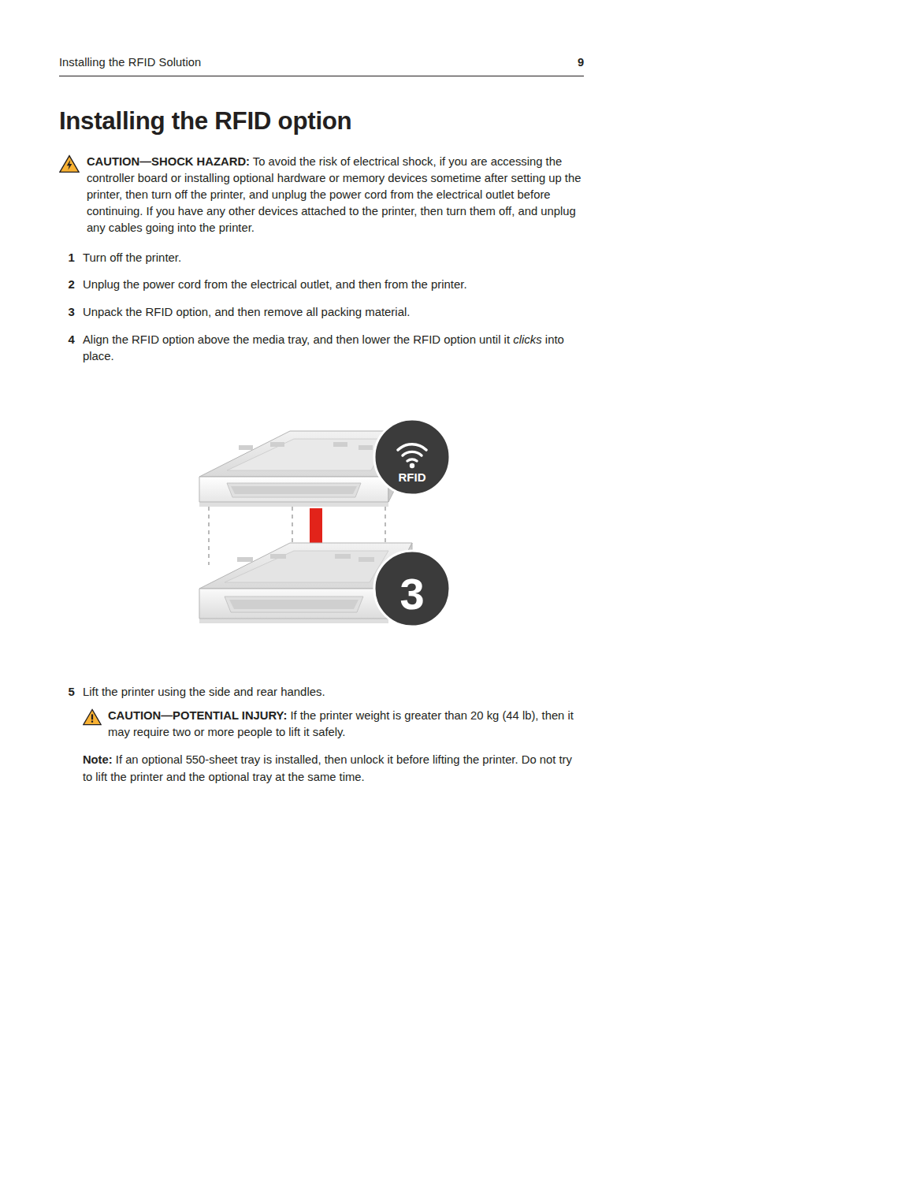Installing the RFID Solution
9
Installing the RFID option
CAUTION—SHOCK HAZARD: To avoid the risk of electrical shock, if you are accessing the controller board or installing optional hardware or memory devices sometime after setting up the printer, then turn off the printer, and unplug the power cord from the electrical outlet before continuing. If you have any other devices attached to the printer, then turn them off, and unplug any cables going into the printer.
Turn off the printer.
Unplug the power cord from the electrical outlet, and then from the printer.
Unpack the RFID option, and then remove all packing material.
Align the RFID option above the media tray, and then lower the RFID option until it clicks into place.
RFID 3
Lift the printer using the side and rear handles.
CAUTION—POTENTIAL INJURY: If the printer weight is greater than 20 kg (44 lb), then it may require two or more people to lift it safely.
Note: If an optional 550‑sheet tray is installed, then unlock it before lifting the printer. Do not try to lift the printer and the optional tray at the same time.